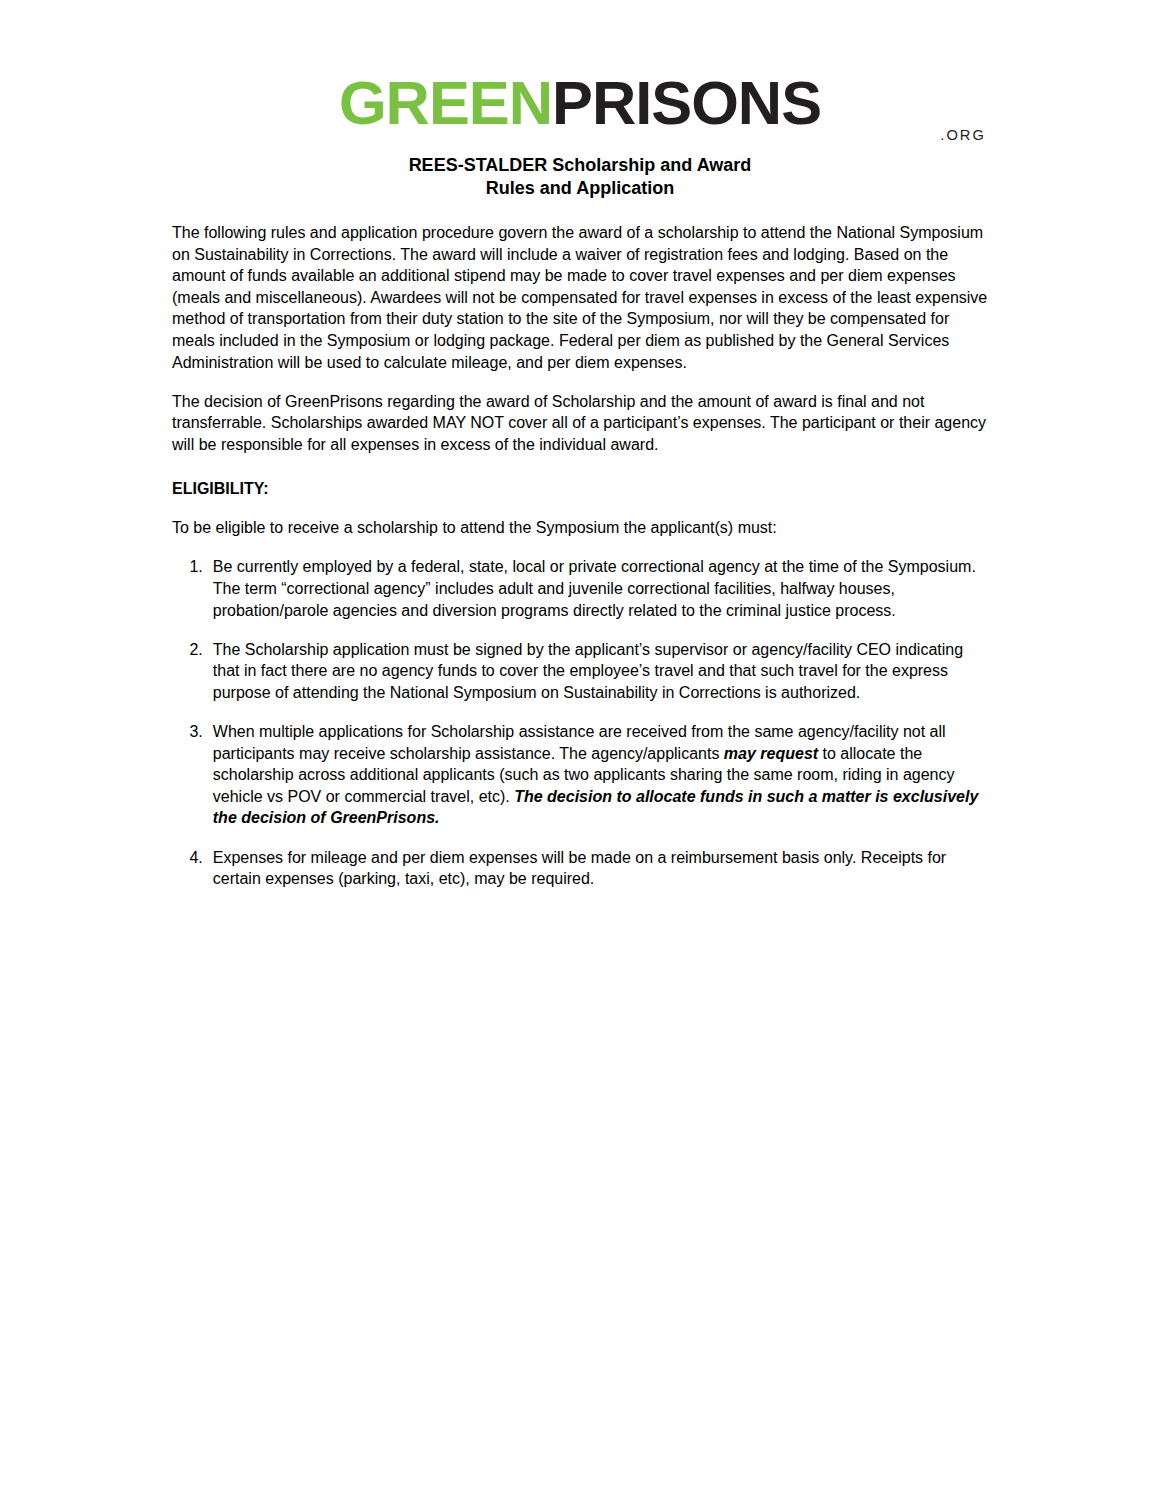GREEN PRISONS .ORG
REES-STALDER Scholarship and Award
Rules and Application
The following rules and application procedure govern the award of a scholarship to attend the National Symposium on Sustainability in Corrections. The award will include a waiver of registration fees and lodging. Based on the amount of funds available an additional stipend may be made to cover travel expenses and per diem expenses (meals and miscellaneous). Awardees will not be compensated for travel expenses in excess of the least expensive method of transportation from their duty station to the site of the Symposium, nor will they be compensated for meals included in the Symposium or lodging package. Federal per diem as published by the General Services Administration will be used to calculate mileage, and per diem expenses.
The decision of GreenPrisons regarding the award of Scholarship and the amount of award is final and not transferrable. Scholarships awarded MAY NOT cover all of a participant’s expenses. The participant or their agency will be responsible for all expenses in excess of the individual award.
ELIGIBILITY:
To be eligible to receive a scholarship to attend the Symposium the applicant(s) must:
Be currently employed by a federal, state, local or private correctional agency at the time of the Symposium. The term “correctional agency” includes adult and juvenile correctional facilities, halfway houses, probation/parole agencies and diversion programs directly related to the criminal justice process.
The Scholarship application must be signed by the applicant’s supervisor or agency/facility CEO indicating that in fact there are no agency funds to cover the employee’s travel and that such travel for the express purpose of attending the National Symposium on Sustainability in Corrections is authorized.
When multiple applications for Scholarship assistance are received from the same agency/facility not all participants may receive scholarship assistance. The agency/applicants may request to allocate the scholarship across additional applicants (such as two applicants sharing the same room, riding in agency vehicle vs POV or commercial travel, etc). The decision to allocate funds in such a matter is exclusively the decision of GreenPrisons.
Expenses for mileage and per diem expenses will be made on a reimbursement basis only. Receipts for certain expenses (parking, taxi, etc), may be required.